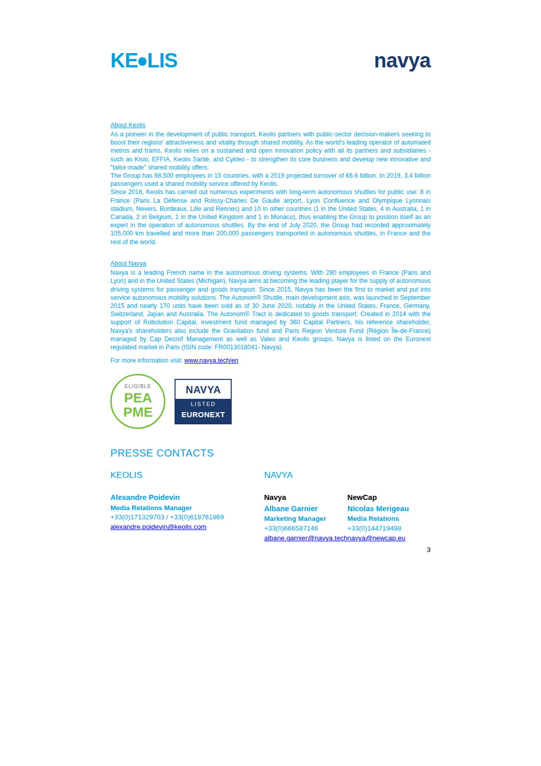KE LIS
navya
About Keolis
As a pioneer in the development of public transport, Keolis partners with public-sector decision-makers seeking to boost their regions' attractiveness and vitality through shared mobility. As the world's leading operator of automated metros and trams, Keolis relies on a sustained and open innovation policy with all its partners and subsidiaries - such as Kisio, EFFIA, Keolis Santé, and Cykleo - to strengthen its core business and develop new innovative and "tailor-made" shared mobility offers.
The Group has 68,500 employees in 15 countries, with a 2019 projected turnover of €6.6 billion. In 2019, 3.4 billion passengers used a shared mobility service offered by Keolis.
Since 2016, Keolis has carried out numerous experiments with long-term autonomous shuttles for public use: 8 in France (Paris La Défense and Roissy-Charles De Gaulle airport, Lyon Confluence and Olympique Lyonnais stadium, Nevers, Bordeaux, Lille and Rennes) and 10 in other countries (1 in the United States, 4 in Australia, 1 in Canada, 2 in Belgium, 1 in the United Kingdom and 1 in Monaco), thus enabling the Group to position itself as an expert in the operation of autonomous shuttles. By the end of July 2020, the Group had recorded approximately 105,000 km travelled and more than 200,000 passengers transported in autonomous shuttles, in France and the rest of the world.
About Navya
Navya is a leading French name in the autonomous driving systems. With 280 employees in France (Paris and Lyon) and in the United States (Michigan), Navya aims at becoming the leading player for the supply of autonomous driving systems for passenger and goods transport. Since 2015, Navya has been the first to market and put into service autonomous mobility solutions. The Autonom® Shuttle, main development axis, was launched in September 2015 and nearly 170 units have been sold as of 30 June 2020, notably in the United States, France, Germany, Switzerland, Japan and Australia. The Autonom® Tract is dedicated to goods transport. Created in 2014 with the support of Robolution Capital, investment fund managed by 360 Capital Partners, his reference shareholder, Navya's shareholders also include the Gravitation fund and Paris Region Venture Fund (Région Île-de-France) managed by Cap Decisif Management as well as Valeo and Keolis groups. Navya is listed on the Euronext regulated market in Paris (ISIN code: FR0013018041- Navya).
For more information visit: www.navya.tech/en
ELIGIBLE
PEA
PME
NAVYA
LISTED
EURONEXT
PRESSE CONTACTS
KEOLIS
Alexandre Poidevin
Media Relations Manager
+33(0)171329703 / +33(0)618761869
alexandre.poidevin@keolis.com
NAVYA
Navya
Albane Garnier
Marketing Manager
+33(0)666587146
albane.garnier@navya.tech
NewCap
Nicolas Merigeau
Media Relations
+33(0)144719498
navya@newcap.eu
3